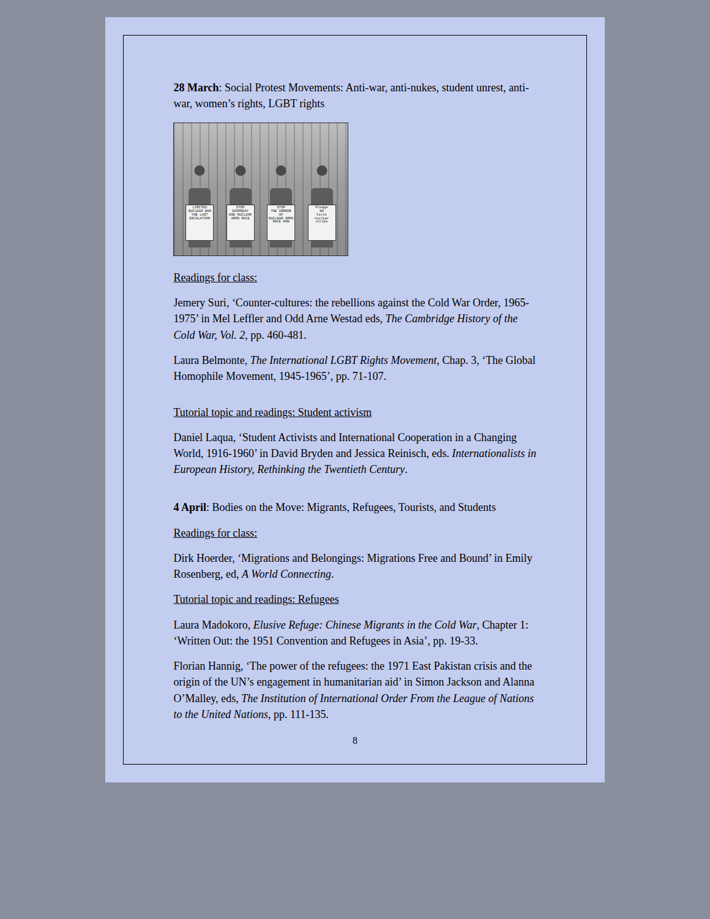28 March: Social Protest Movements: Anti-war, anti-nukes, student unrest, anti-war, women’s rights, LGBT rights
LIMITED
NUCLEAR WAR
THE LAST
ESCALATION
STOP
DOOMSDAY
END NUCLEAR
ARMS RACE
STOP
THE HORROR OF
NUCLEAR ARMS
RACE NOW
Pledge
NO
First
nuclear
strike
Readings for class:
Jemery Suri, ‘Counter-cultures: the rebellions against the Cold War Order, 1965-1975’ in Mel Leffler and Odd Arne Westad eds, The Cambridge History of the Cold War, Vol. 2, pp. 460-481.
Laura Belmonte, The International LGBT Rights Movement, Chap. 3, ‘The Global Homophile Movement, 1945-1965’, pp. 71-107.
Tutorial topic and readings: Student activism
Daniel Laqua, ‘Student Activists and International Cooperation in a Changing World, 1916-1960’ in David Bryden and Jessica Reinisch, eds. Internationalists in European History, Rethinking the Twentieth Century.
4 April: Bodies on the Move: Migrants, Refugees, Tourists, and Students
Readings for class:
Dirk Hoerder, ‘Migrations and Belongings: Migrations Free and Bound’ in Emily Rosenberg, ed, A World Connecting.
Tutorial topic and readings: Refugees
Laura Madokoro, Elusive Refuge: Chinese Migrants in the Cold War, Chapter 1: ‘Written Out: the 1951 Convention and Refugees in Asia’, pp. 19-33.
Florian Hannig, ‘The power of the refugees: the 1971 East Pakistan crisis and the origin of the UN’s engagement in humanitarian aid’ in Simon Jackson and Alanna O’Malley, eds, The Institution of International Order From the League of Nations to the United Nations, pp. 111-135.
8